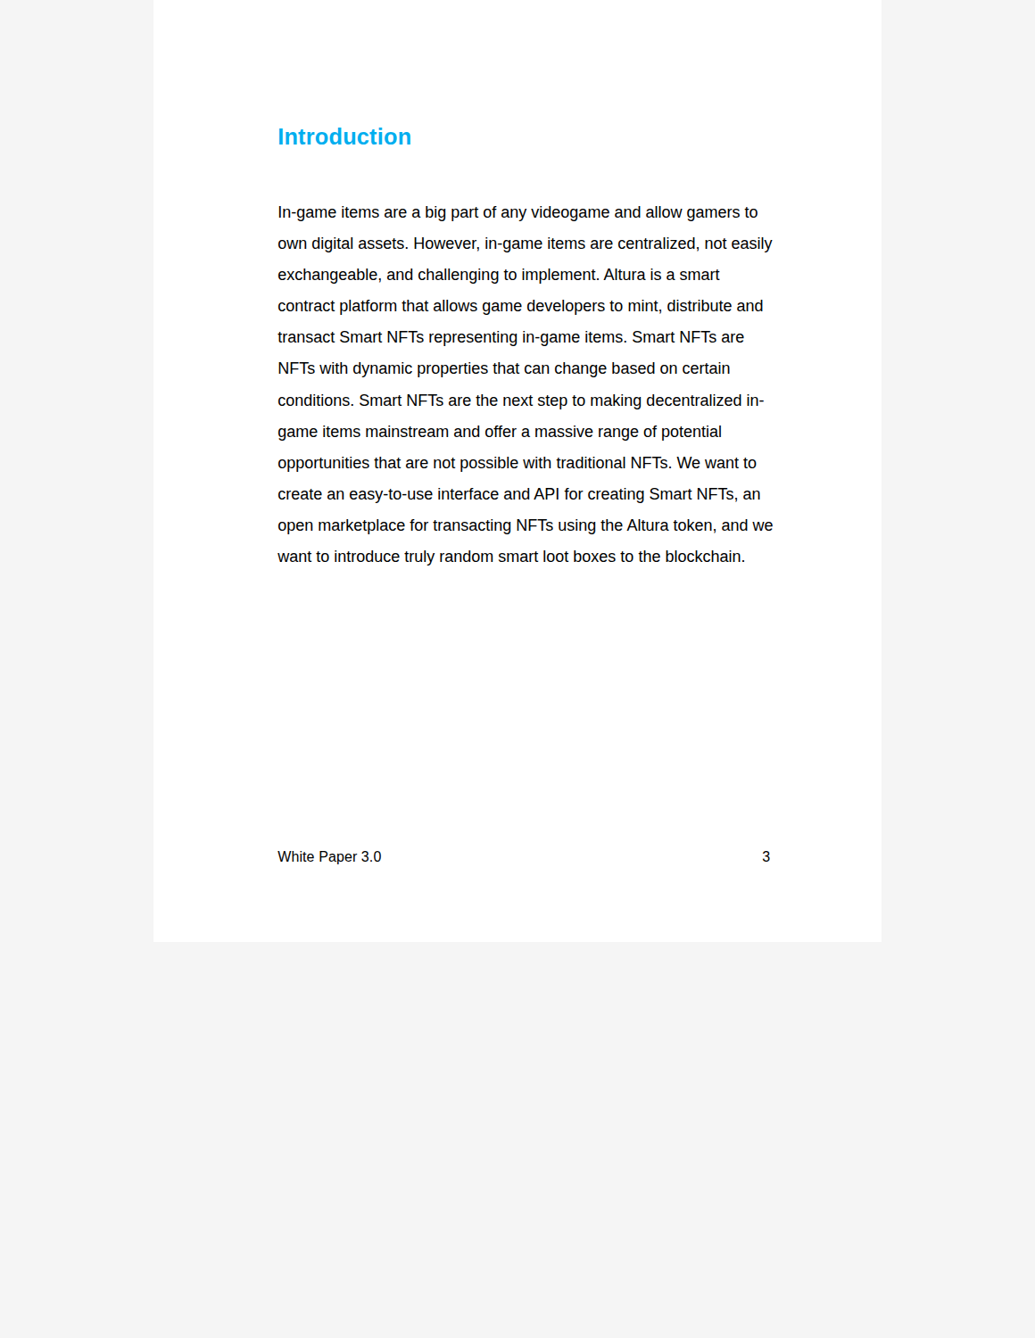Introduction
In-game items are a big part of any videogame and allow gamers to own digital assets. However, in-game items are centralized, not easily exchangeable, and challenging to implement. Altura is a smart contract platform that allows game developers to mint, distribute and transact Smart NFTs representing in-game items. Smart NFTs are NFTs with dynamic properties that can change based on certain conditions. Smart NFTs are the next step to making decentralized in-game items mainstream and offer a massive range of potential opportunities that are not possible with traditional NFTs. We want to create an easy-to-use interface and API for creating Smart NFTs, an open marketplace for transacting NFTs using the Altura token, and we want to introduce truly random smart loot boxes to the blockchain.
White Paper 3.0 3